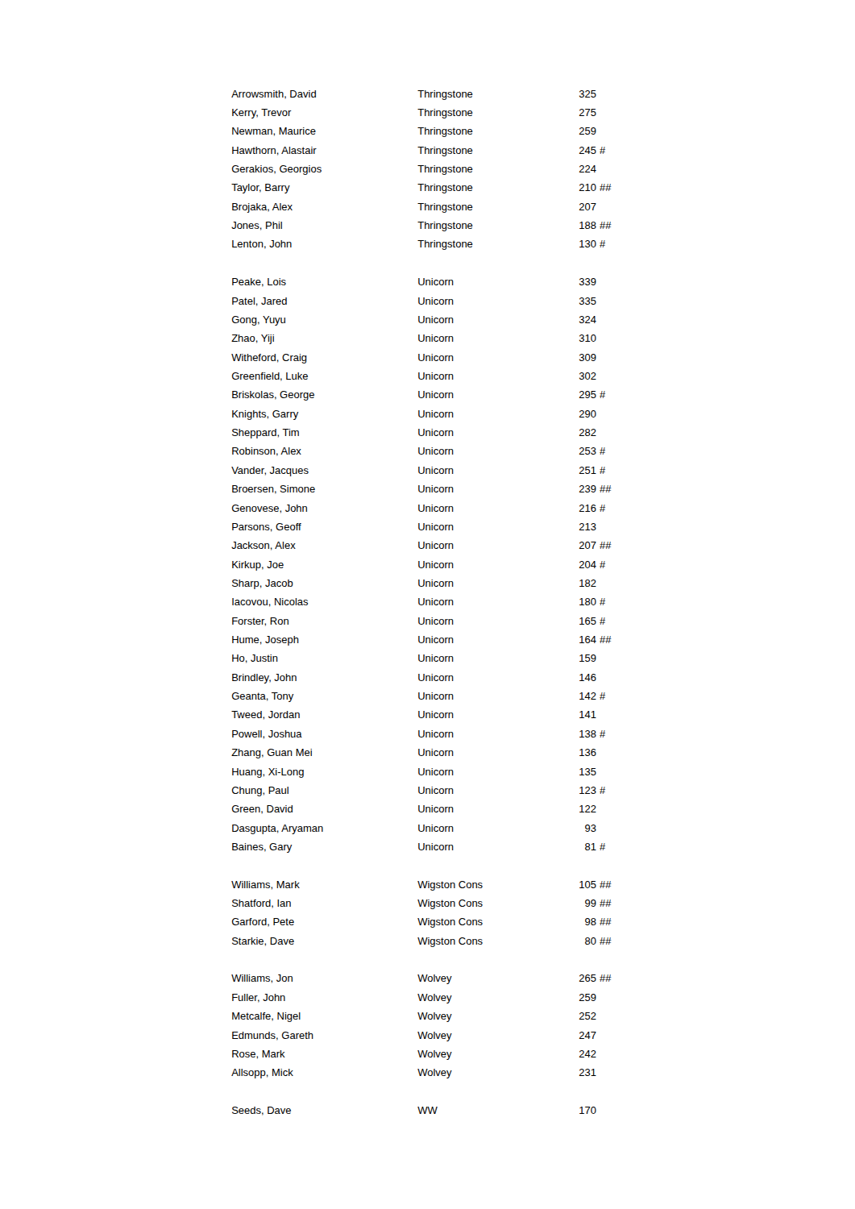| Arrowsmith, David | Thringstone | 325 | |
| Kerry, Trevor | Thringstone | 275 | |
| Newman, Maurice | Thringstone | 259 | |
| Hawthorn, Alastair | Thringstone | 245 | # |
| Gerakios, Georgios | Thringstone | 224 | |
| Taylor, Barry | Thringstone | 210 | ## |
| Brojaka, Alex | Thringstone | 207 | |
| Jones, Phil | Thringstone | 188 | ## |
| Lenton, John | Thringstone | 130 | # |
| Peake, Lois | Unicorn | 339 | |
| Patel, Jared | Unicorn | 335 | |
| Gong, Yuyu | Unicorn | 324 | |
| Zhao, Yiji | Unicorn | 310 | |
| Witheford, Craig | Unicorn | 309 | |
| Greenfield, Luke | Unicorn | 302 | |
| Briskolas, George | Unicorn | 295 | # |
| Knights, Garry | Unicorn | 290 | |
| Sheppard, Tim | Unicorn | 282 | |
| Robinson, Alex | Unicorn | 253 | # |
| Vander, Jacques | Unicorn | 251 | # |
| Broersen, Simone | Unicorn | 239 | ## |
| Genovese, John | Unicorn | 216 | # |
| Parsons, Geoff | Unicorn | 213 | |
| Jackson, Alex | Unicorn | 207 | ## |
| Kirkup, Joe | Unicorn | 204 | # |
| Sharp, Jacob | Unicorn | 182 | |
| Iacovou, Nicolas | Unicorn | 180 | # |
| Forster, Ron | Unicorn | 165 | # |
| Hume, Joseph | Unicorn | 164 | ## |
| Ho, Justin | Unicorn | 159 | |
| Brindley, John | Unicorn | 146 | |
| Geanta, Tony | Unicorn | 142 | # |
| Tweed, Jordan | Unicorn | 141 | |
| Powell, Joshua | Unicorn | 138 | # |
| Zhang, Guan Mei | Unicorn | 136 | |
| Huang, Xi-Long | Unicorn | 135 | |
| Chung, Paul | Unicorn | 123 | # |
| Green, David | Unicorn | 122 | |
| Dasgupta, Aryaman | Unicorn | 93 | |
| Baines, Gary | Unicorn | 81 | # |
| Williams, Mark | Wigston Cons | 105 | ## |
| Shatford, Ian | Wigston Cons | 99 | ## |
| Garford, Pete | Wigston Cons | 98 | ## |
| Starkie, Dave | Wigston Cons | 80 | ## |
| Williams, Jon | Wolvey | 265 | ## |
| Fuller, John | Wolvey | 259 | |
| Metcalfe, Nigel | Wolvey | 252 | |
| Edmunds, Gareth | Wolvey | 247 | |
| Rose, Mark | Wolvey | 242 | |
| Allsopp, Mick | Wolvey | 231 | |
| Seeds, Dave | WW | 170 | |